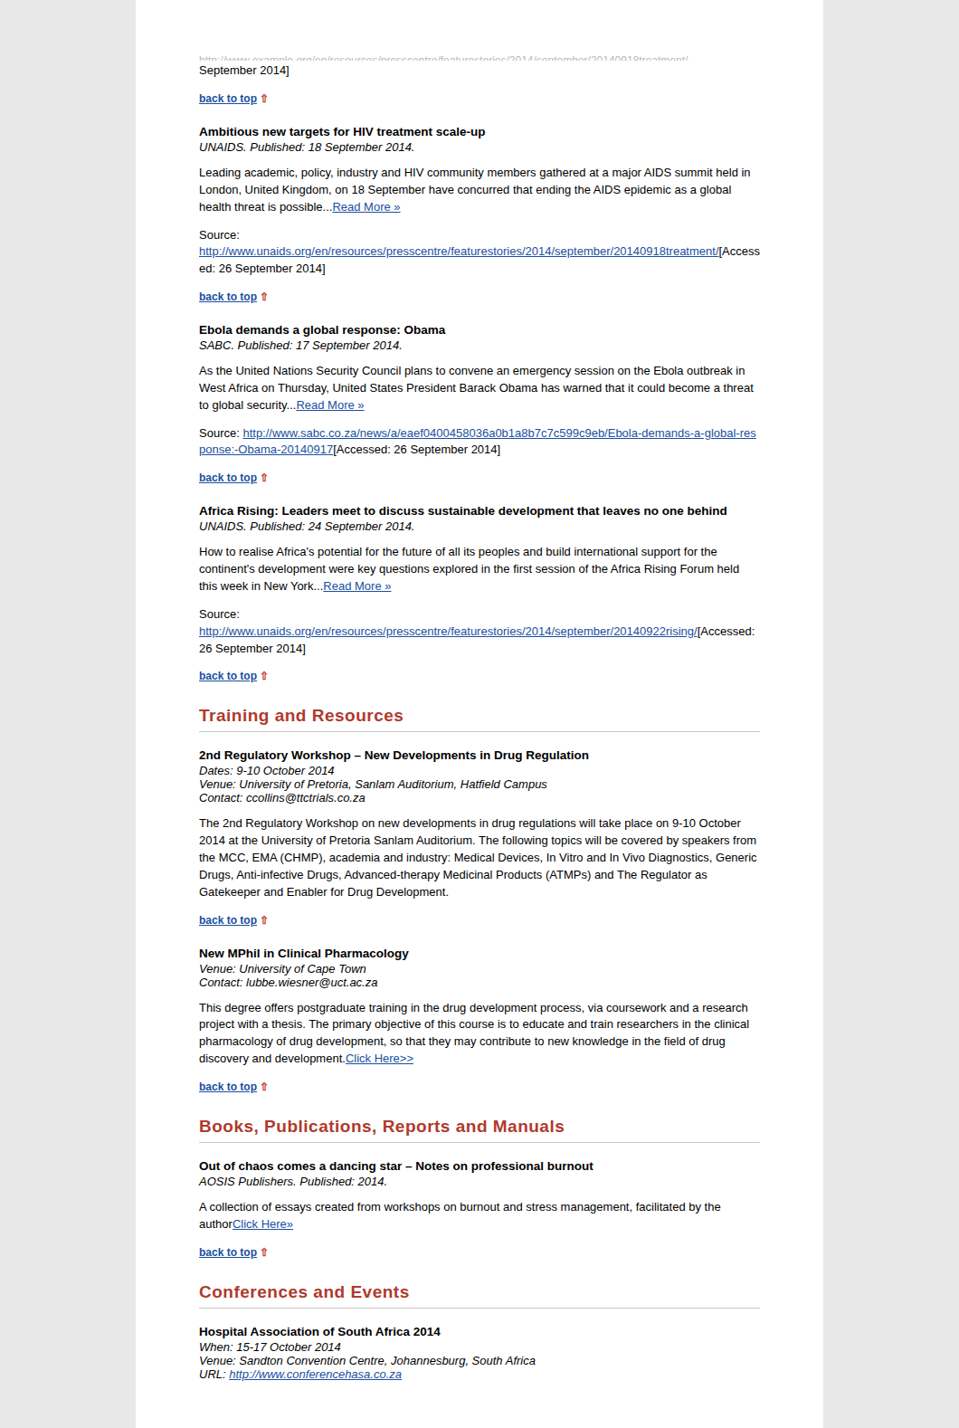http://www.example.org/en/resources/presscentre/featurestories/2014/september/20140918treatment/
September 2014]
back to top ⇧
Ambitious new targets for HIV treatment scale-up
UNAIDS. Published: 18 September 2014.
Leading academic, policy, industry and HIV community members gathered at a major AIDS summit held in London, United Kingdom, on 18 September have concurred that ending the AIDS epidemic as a global health threat is possible...Read More »
Source:
http://www.unaids.org/en/resources/presscentre/featurestories/2014/september/20140918treatment/[Accessed: 26 September 2014]
back to top ⇧
Ebola demands a global response: Obama
SABC. Published: 17 September 2014.
As the United Nations Security Council plans to convene an emergency session on the Ebola outbreak in West Africa on Thursday, United States President Barack Obama has warned that it could become a threat to global security...Read More »
Source: http://www.sabc.co.za/news/a/eaef0400458036a0b1a8b7c7c599c9eb/Ebola-demands-a-global-response:-Obama-20140917[Accessed: 26 September 2014]
back to top ⇧
Africa Rising: Leaders meet to discuss sustainable development that leaves no one behind
UNAIDS. Published: 24 September 2014.
How to realise Africa's potential for the future of all its peoples and build international support for the continent's development were key questions explored in the first session of the Africa Rising Forum held this week in New York...Read More »
Source:
http://www.unaids.org/en/resources/presscentre/featurestories/2014/september/20140922rising/[Accessed: 26 September 2014]
back to top ⇧
Training and Resources
2nd Regulatory Workshop – New Developments in Drug Regulation
Dates: 9-10 October 2014
Venue: University of Pretoria, Sanlam Auditorium, Hatfield Campus
Contact: ccollins@ttctrials.co.za
The 2nd Regulatory Workshop on new developments in drug regulations will take place on 9-10 October 2014 at the University of Pretoria Sanlam Auditorium. The following topics will be covered by speakers from the MCC, EMA (CHMP), academia and industry: Medical Devices, In Vitro and In Vivo Diagnostics, Generic Drugs, Anti-infective Drugs, Advanced-therapy Medicinal Products (ATMPs) and The Regulator as Gatekeeper and Enabler for Drug Development.
back to top ⇧
New MPhil in Clinical Pharmacology
Venue: University of Cape Town
Contact: lubbe.wiesner@uct.ac.za
This degree offers postgraduate training in the drug development process, via coursework and a research project with a thesis. The primary objective of this course is to educate and train researchers in the clinical pharmacology of drug development, so that they may contribute to new knowledge in the field of drug discovery and development.Click Here>>
back to top ⇧
Books, Publications, Reports and Manuals
Out of chaos comes a dancing star – Notes on professional burnout
AOSIS Publishers. Published: 2014.
A collection of essays created from workshops on burnout and stress management, facilitated by the authorClick Here»
back to top ⇧
Conferences and Events
Hospital Association of South Africa 2014
When: 15-17 October 2014
Venue: Sandton Convention Centre, Johannesburg, South Africa
URL: http://www.conferencehasa.co.za